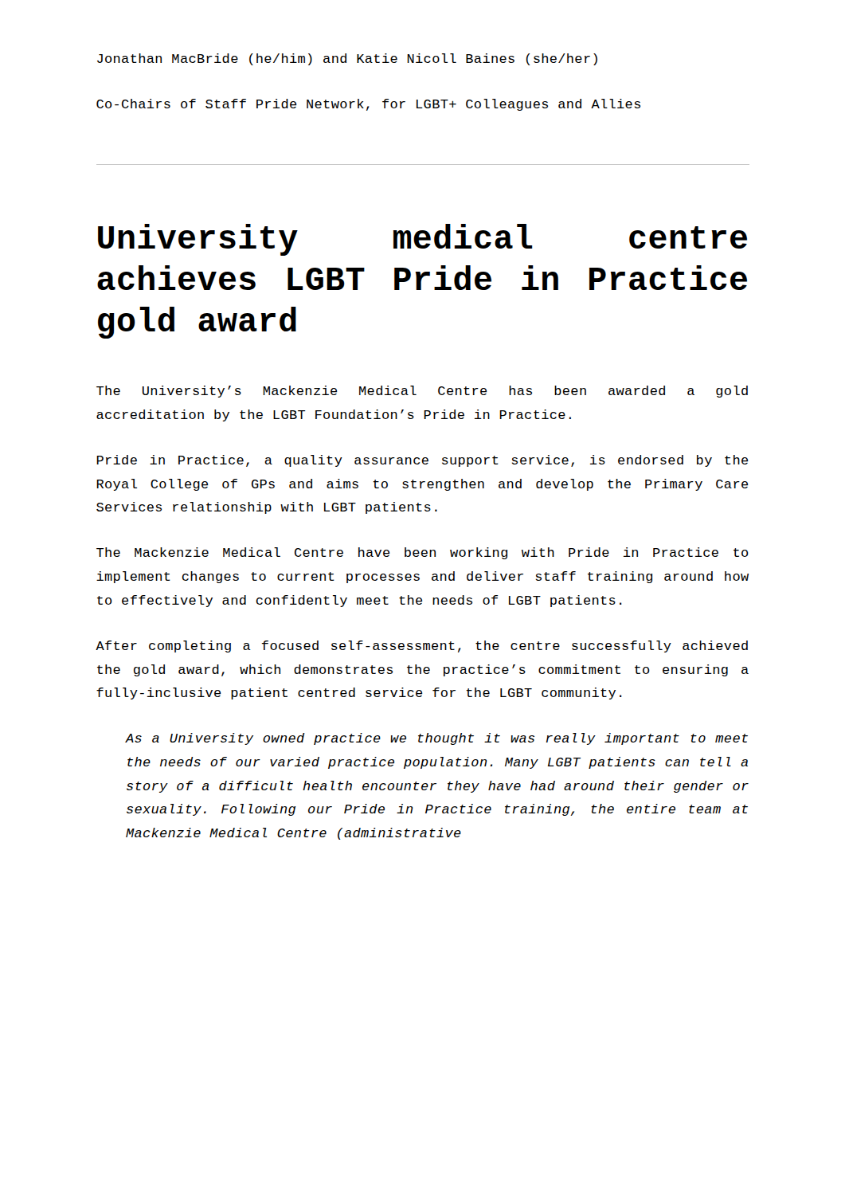Jonathan MacBride (he/him) and Katie Nicoll Baines (she/her)
Co-Chairs of Staff Pride Network, for LGBT+ Colleagues and Allies
University medical centre achieves LGBT Pride in Practice gold award
The University’s Mackenzie Medical Centre has been awarded a gold accreditation by the LGBT Foundation’s Pride in Practice.
Pride in Practice, a quality assurance support service, is endorsed by the Royal College of GPs and aims to strengthen and develop the Primary Care Services relationship with LGBT patients.
The Mackenzie Medical Centre have been working with Pride in Practice to implement changes to current processes and deliver staff training around how to effectively and confidently meet the needs of LGBT patients.
After completing a focused self-assessment, the centre successfully achieved the gold award, which demonstrates the practice’s commitment to ensuring a fully-inclusive patient centred service for the LGBT community.
As a University owned practice we thought it was really important to meet the needs of our varied practice population. Many LGBT patients can tell a story of a difficult health encounter they have had around their gender or sexuality. Following our Pride in Practice training, the entire team at Mackenzie Medical Centre (administrative